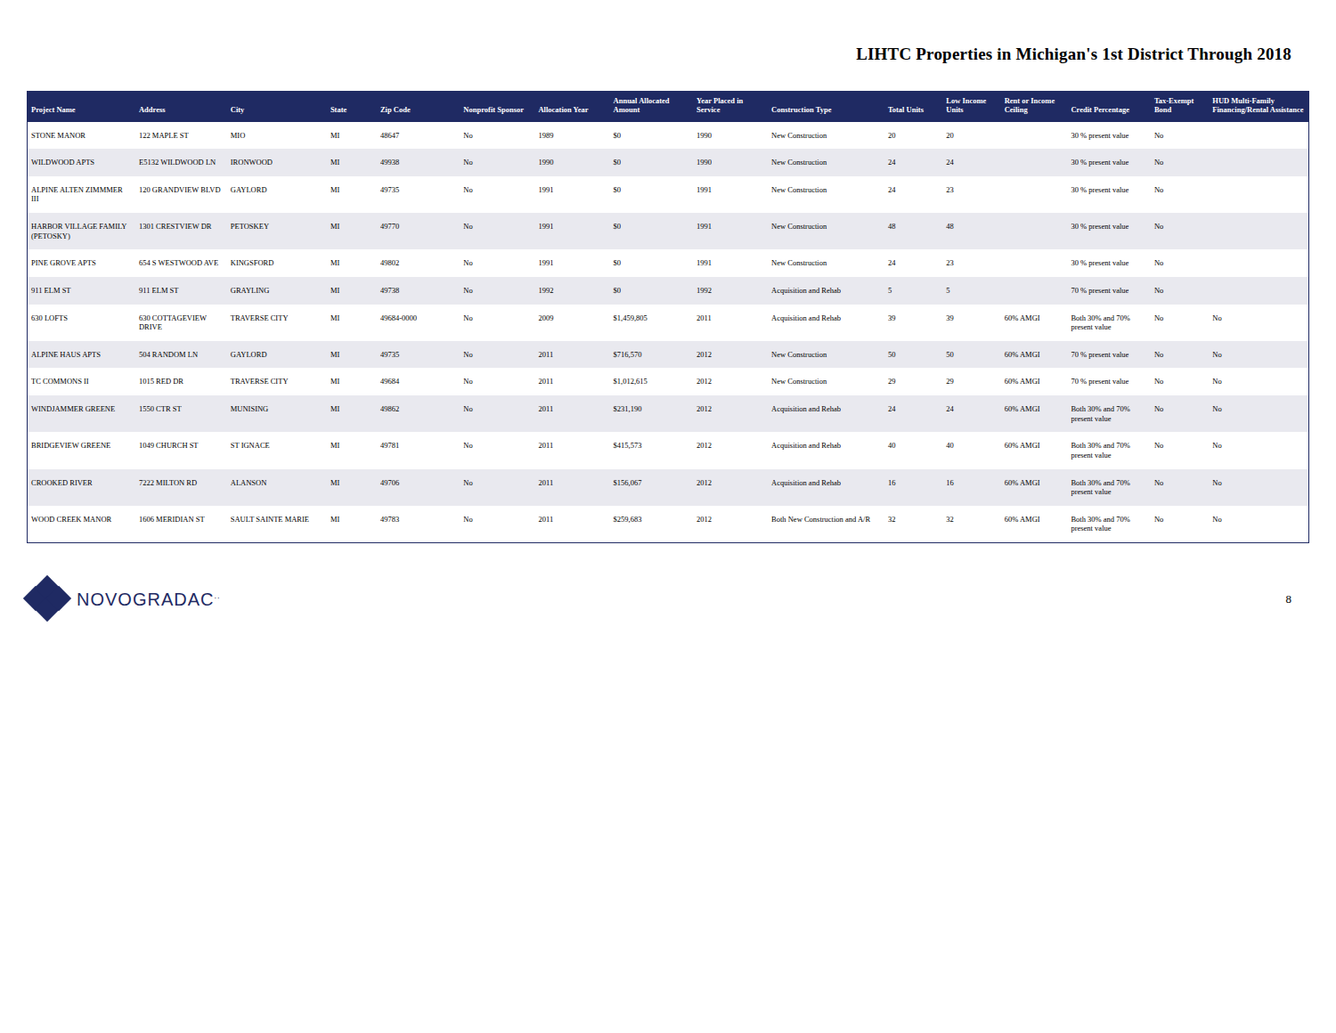LIHTC Properties in Michigan's 1st District Through 2018
| Project Name | Address | City | State | Zip Code | Nonprofit Sponsor | Allocation Year | Annual Allocated Amount | Year Placed in Service | Construction Type | Total Units | Low Income Units | Rent or Income Ceiling | Credit Percentage | Tax-Exempt Bond | HUD Multi-Family Financing/Rental Assistance |
| --- | --- | --- | --- | --- | --- | --- | --- | --- | --- | --- | --- | --- | --- | --- | --- |
| STONE MANOR | 122 MAPLE ST | MIO | MI | 48647 | No | 1989 | $0 | 1990 | New Construction | 20 | 20 | | 30 % present value | No | |
| WILDWOOD APTS | E5132 WILDWOOD LN | IRONWOOD | MI | 49938 | No | 1990 | $0 | 1990 | New Construction | 24 | 24 | | 30 % present value | No | |
| ALPINE ALTEN ZIMMMER III | 120 GRANDVIEW BLVD | GAYLORD | MI | 49735 | No | 1991 | $0 | 1991 | New Construction | 24 | 23 | | 30 % present value | No | |
| HARBOR VILLAGE FAMILY (PETOSKY) | 1301 CRESTVIEW DR | PETOSKEY | MI | 49770 | No | 1991 | $0 | 1991 | New Construction | 48 | 48 | | 30 % present value | No | |
| PINE GROVE APTS | 654 S WESTWOOD AVE | KINGSFORD | MI | 49802 | No | 1991 | $0 | 1991 | New Construction | 24 | 23 | | 30 % present value | No | |
| 911 ELM ST | 911 ELM ST | GRAYLING | MI | 49738 | No | 1992 | $0 | 1992 | Acquisition and Rehab | 5 | 5 | | 70 % present value | No | |
| 630 LOFTS | 630 COTTAGEVIEW DRIVE | TRAVERSE CITY | MI | 49684-0000 | No | 2009 | $1,459,805 | 2011 | Acquisition and Rehab | 39 | 39 | 60% AMGI | Both 30% and 70% present value | No | No |
| ALPINE HAUS APTS | 504 RANDOM LN | GAYLORD | MI | 49735 | No | 2011 | $716,570 | 2012 | New Construction | 50 | 50 | 60% AMGI | 70 % present value | No | No |
| TC COMMONS II | 1015 RED DR | TRAVERSE CITY | MI | 49684 | No | 2011 | $1,012,615 | 2012 | New Construction | 29 | 29 | 60% AMGI | 70 % present value | No | No |
| WINDJAMMER GREENE | 1550 CTR ST | MUNISING | MI | 49862 | No | 2011 | $231,190 | 2012 | Acquisition and Rehab | 24 | 24 | 60% AMGI | Both 30% and 70% present value | No | No |
| BRIDGEVIEW GREENE | 1049 CHURCH ST | ST IGNACE | MI | 49781 | No | 2011 | $415,573 | 2012 | Acquisition and Rehab | 40 | 40 | 60% AMGI | Both 30% and 70% present value | No | No |
| CROOKED RIVER | 7222 MILTON RD | ALANSON | MI | 49706 | No | 2011 | $156,067 | 2012 | Acquisition and Rehab | 16 | 16 | 60% AMGI | Both 30% and 70% present value | No | No |
| WOOD CREEK MANOR | 1606 MERIDIAN ST | SAULT SAINTE MARIE | MI | 49783 | No | 2011 | $259,683 | 2012 | Both New Construction and A/R | 32 | 32 | 60% AMGI | Both 30% and 70% present value | No | No |
NOVOGRADAC..
8